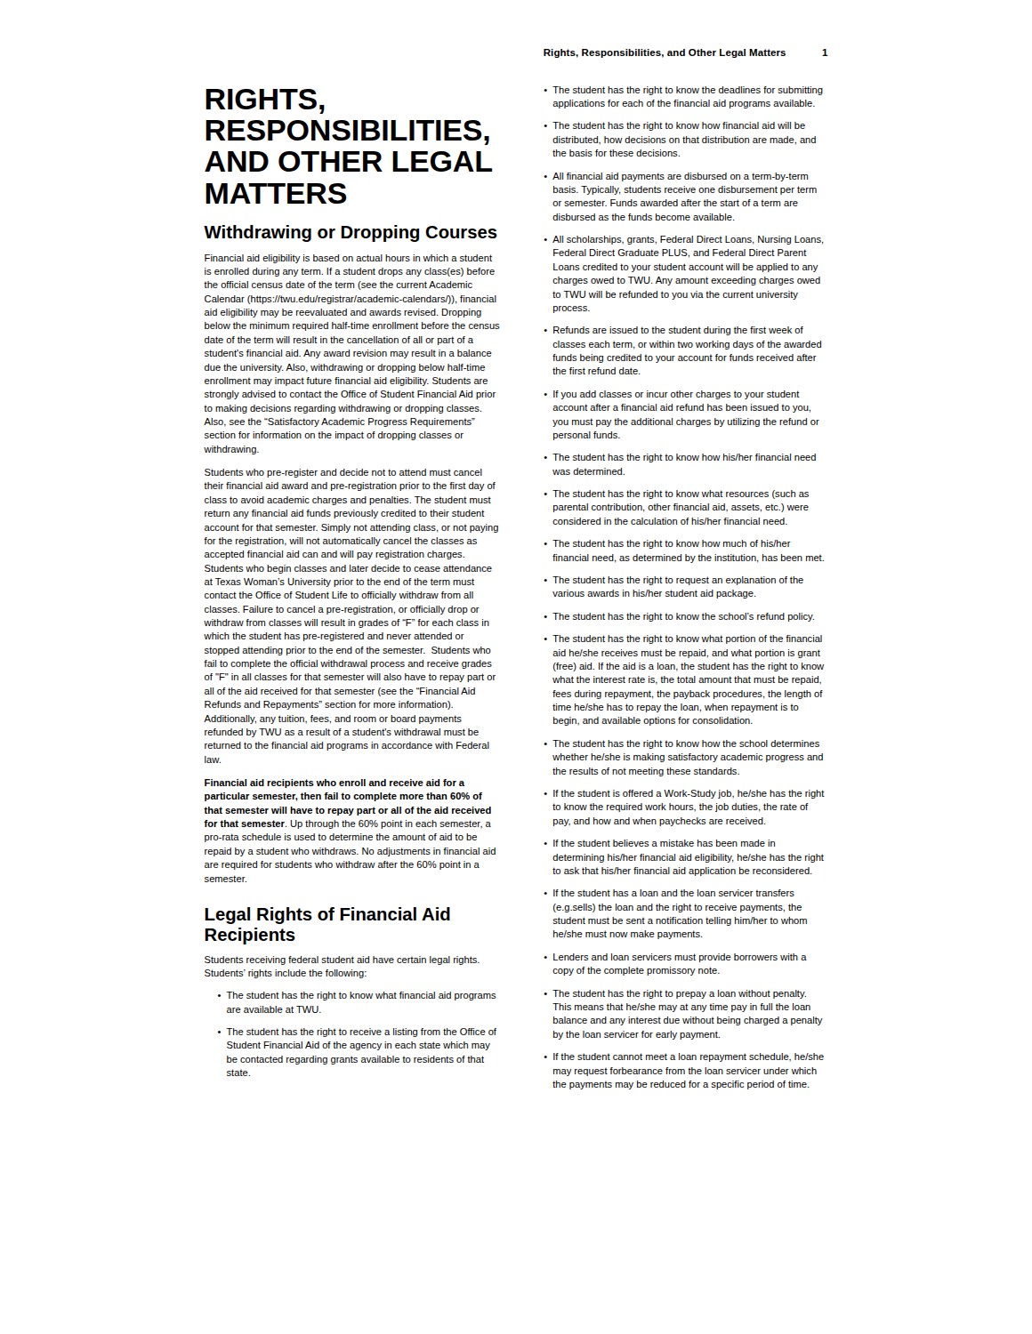Rights, Responsibilities, and Other Legal Matters1
Rights, Responsibilities, and Other Legal Matters
Withdrawing or Dropping Courses
Financial aid eligibility is based on actual hours in which a student is enrolled during any term. If a student drops any class(es) before the official census date of the term (see the current Academic Calendar (https://twu.edu/registrar/academic-calendars/)), financial aid eligibility may be reevaluated and awards revised. Dropping below the minimum required half-time enrollment before the census date of the term will result in the cancellation of all or part of a student's financial aid. Any award revision may result in a balance due the university. Also, withdrawing or dropping below half-time enrollment may impact future financial aid eligibility. Students are strongly advised to contact the Office of Student Financial Aid prior to making decisions regarding withdrawing or dropping classes. Also, see the “Satisfactory Academic Progress Requirements” section for information on the impact of dropping classes or withdrawing.
Students who pre-register and decide not to attend must cancel their financial aid award and pre-registration prior to the first day of class to avoid academic charges and penalties. The student must return any financial aid funds previously credited to their student account for that semester. Simply not attending class, or not paying for the registration, will not automatically cancel the classes as accepted financial aid can and will pay registration charges. Students who begin classes and later decide to cease attendance at Texas Woman’s University prior to the end of the term must contact the Office of Student Life to officially withdraw from all classes. Failure to cancel a pre-registration, or officially drop or withdraw from classes will result in grades of “F” for each class in which the student has pre-registered and never attended or stopped attending prior to the end of the semester. Students who fail to complete the official withdrawal process and receive grades of "F" in all classes for that semester will also have to repay part or all of the aid received for that semester (see the “Financial Aid Refunds and Repayments” section for more information). Additionally, any tuition, fees, and room or board payments refunded by TWU as a result of a student's withdrawal must be returned to the financial aid programs in accordance with Federal law.
Financial aid recipients who enroll and receive aid for a particular semester, then fail to complete more than 60% of that semester will have to repay part or all of the aid received for that semester. Up through the 60% point in each semester, a pro-rata schedule is used to determine the amount of aid to be repaid by a student who withdraws. No adjustments in financial aid are required for students who withdraw after the 60% point in a semester.
Legal Rights of Financial Aid Recipients
Students receiving federal student aid have certain legal rights. Students’ rights include the following:
The student has the right to know what financial aid programs are available at TWU.
The student has the right to receive a listing from the Office of Student Financial Aid of the agency in each state which may be contacted regarding grants available to residents of that state.
The student has the right to know the deadlines for submitting applications for each of the financial aid programs available.
The student has the right to know how financial aid will be distributed, how decisions on that distribution are made, and the basis for these decisions.
All financial aid payments are disbursed on a term-by-term basis. Typically, students receive one disbursement per term or semester. Funds awarded after the start of a term are disbursed as the funds become available.
All scholarships, grants, Federal Direct Loans, Nursing Loans, Federal Direct Graduate PLUS, and Federal Direct Parent Loans credited to your student account will be applied to any charges owed to TWU. Any amount exceeding charges owed to TWU will be refunded to you via the current university process.
Refunds are issued to the student during the first week of classes each term, or within two working days of the awarded funds being credited to your account for funds received after the first refund date.
If you add classes or incur other charges to your student account after a financial aid refund has been issued to you, you must pay the additional charges by utilizing the refund or personal funds.
The student has the right to know how his/her financial need was determined.
The student has the right to know what resources (such as parental contribution, other financial aid, assets, etc.) were considered in the calculation of his/her financial need.
The student has the right to know how much of his/her financial need, as determined by the institution, has been met.
The student has the right to request an explanation of the various awards in his/her student aid package.
The student has the right to know the school’s refund policy.
The student has the right to know what portion of the financial aid he/she receives must be repaid, and what portion is grant (free) aid. If the aid is a loan, the student has the right to know what the interest rate is, the total amount that must be repaid, fees during repayment, the payback procedures, the length of time he/she has to repay the loan, when repayment is to begin, and available options for consolidation.
The student has the right to know how the school determines whether he/she is making satisfactory academic progress and the results of not meeting these standards.
If the student is offered a Work-Study job, he/she has the right to know the required work hours, the job duties, the rate of pay, and how and when paychecks are received.
If the student believes a mistake has been made in determining his/her financial aid eligibility, he/she has the right to ask that his/her financial aid application be reconsidered.
If the student has a loan and the loan servicer transfers (e.g.sells) the loan and the right to receive payments, the student must be sent a notification telling him/her to whom he/she must now make payments.
Lenders and loan servicers must provide borrowers with a copy of the complete promissory note.
The student has the right to prepay a loan without penalty. This means that he/she may at any time pay in full the loan balance and any interest due without being charged a penalty by the loan servicer for early payment.
If the student cannot meet a loan repayment schedule, he/she may request forbearance from the loan servicer under which the payments may be reduced for a specific period of time.